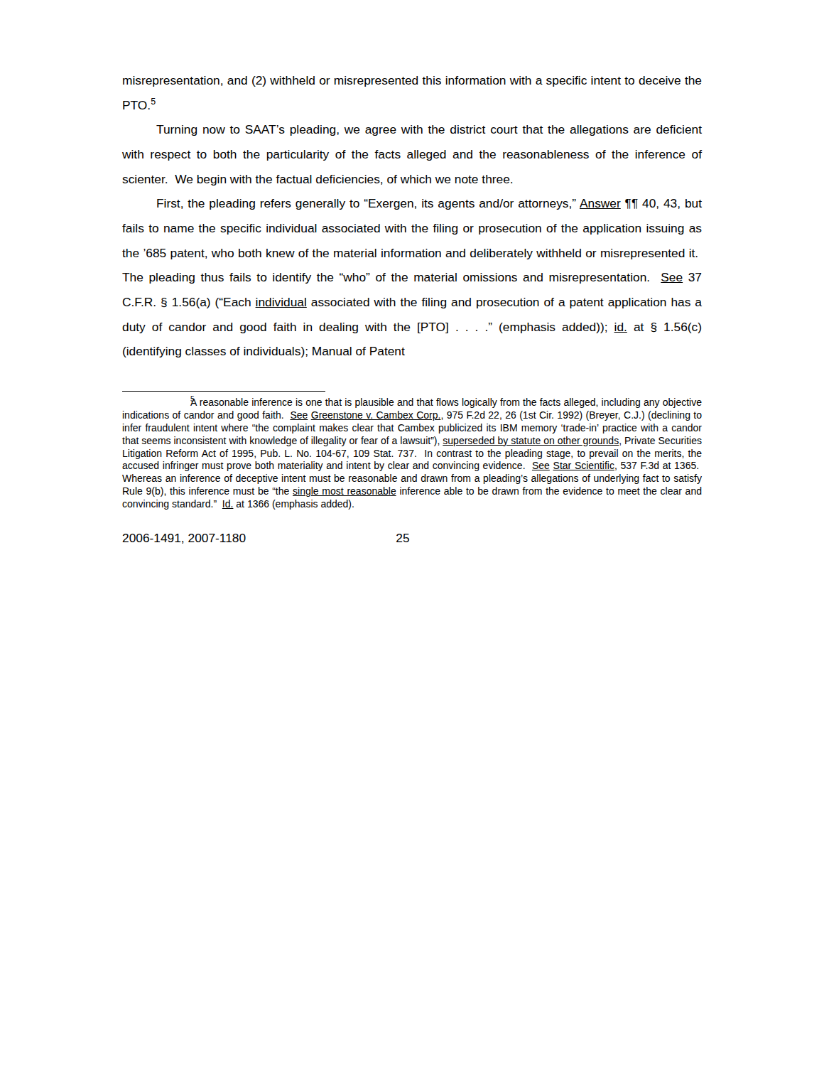misrepresentation, and (2) withheld or misrepresented this information with a specific intent to deceive the PTO.5
Turning now to SAAT’s pleading, we agree with the district court that the allegations are deficient with respect to both the particularity of the facts alleged and the reasonableness of the inference of scienter. We begin with the factual deficiencies, of which we note three.
First, the pleading refers generally to “Exergen, its agents and/or attorneys,” Answer ¶¶ 40, 43, but fails to name the specific individual associated with the filing or prosecution of the application issuing as the ’685 patent, who both knew of the material information and deliberately withheld or misrepresented it. The pleading thus fails to identify the “who” of the material omissions and misrepresentation. See 37 C.F.R. § 1.56(a) (“Each individual associated with the filing and prosecution of a patent application has a duty of candor and good faith in dealing with the [PTO] . . . .” (emphasis added)); id. at § 1.56(c) (identifying classes of individuals); Manual of Patent
5 A reasonable inference is one that is plausible and that flows logically from the facts alleged, including any objective indications of candor and good faith. See Greenstone v. Cambex Corp., 975 F.2d 22, 26 (1st Cir. 1992) (Breyer, C.J.) (declining to infer fraudulent intent where “the complaint makes clear that Cambex publicized its IBM memory ‘trade-in’ practice with a candor that seems inconsistent with knowledge of illegality or fear of a lawsuit”), superseded by statute on other grounds, Private Securities Litigation Reform Act of 1995, Pub. L. No. 104-67, 109 Stat. 737. In contrast to the pleading stage, to prevail on the merits, the accused infringer must prove both materiality and intent by clear and convincing evidence. See Star Scientific, 537 F.3d at 1365. Whereas an inference of deceptive intent must be reasonable and drawn from a pleading’s allegations of underlying fact to satisfy Rule 9(b), this inference must be “the single most reasonable inference able to be drawn from the evidence to meet the clear and convincing standard.” Id. at 1366 (emphasis added).
2006-1491, 2007-1180 25